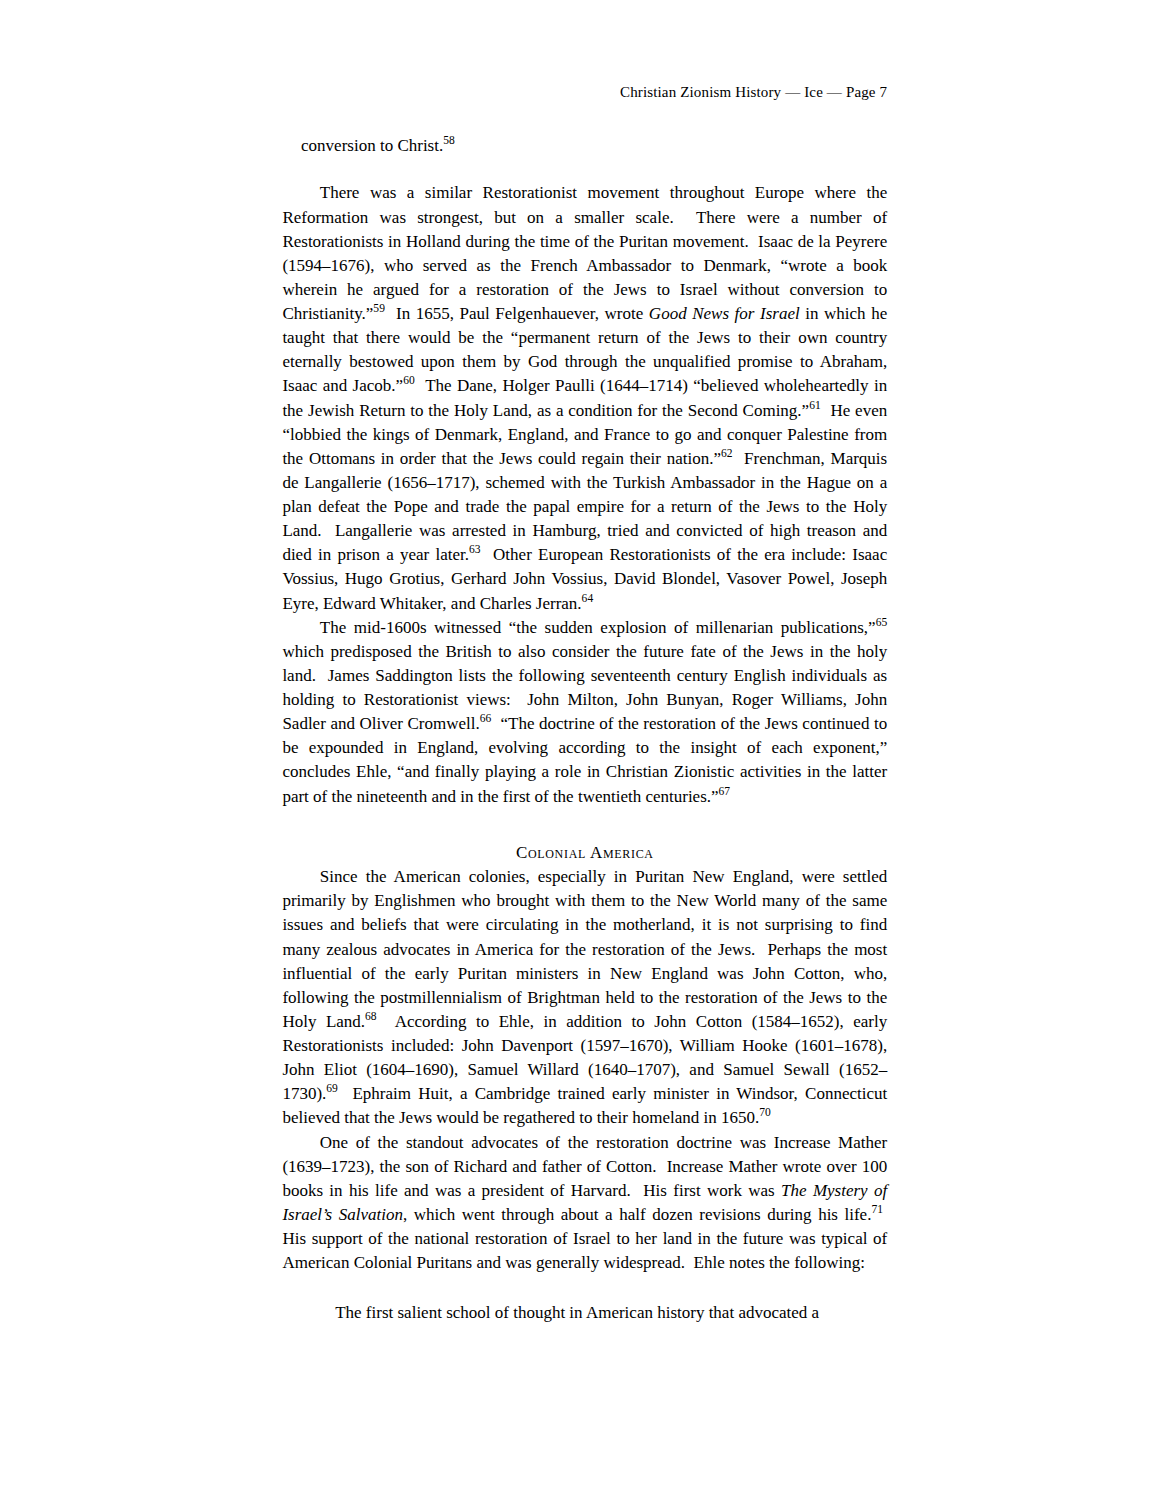Christian Zionism History — Ice — Page 7
conversion to Christ.58
There was a similar Restorationist movement throughout Europe where the Reformation was strongest, but on a smaller scale. There were a number of Restorationists in Holland during the time of the Puritan movement. Isaac de la Peyrere (1594–1676), who served as the French Ambassador to Denmark, “wrote a book wherein he argued for a restoration of the Jews to Israel without conversion to Christianity.”59 In 1655, Paul Felgenhauever, wrote Good News for Israel in which he taught that there would be the “permanent return of the Jews to their own country eternally bestowed upon them by God through the unqualified promise to Abraham, Isaac and Jacob.”60 The Dane, Holger Paulli (1644–1714) “believed wholeheartedly in the Jewish Return to the Holy Land, as a condition for the Second Coming.”61 He even “lobbied the kings of Denmark, England, and France to go and conquer Palestine from the Ottomans in order that the Jews could regain their nation.”62 Frenchman, Marquis de Langallerie (1656–1717), schemed with the Turkish Ambassador in the Hague on a plan defeat the Pope and trade the papal empire for a return of the Jews to the Holy Land. Langallerie was arrested in Hamburg, tried and convicted of high treason and died in prison a year later.63 Other European Restorationists of the era include: Isaac Vossius, Hugo Grotius, Gerhard John Vossius, David Blondel, Vasover Powel, Joseph Eyre, Edward Whitaker, and Charles Jerran.64
The mid-1600s witnessed “the sudden explosion of millenarian publications,”65 which predisposed the British to also consider the future fate of the Jews in the holy land. James Saddington lists the following seventeenth century English individuals as holding to Restorationist views: John Milton, John Bunyan, Roger Williams, John Sadler and Oliver Cromwell.66 “The doctrine of the restoration of the Jews continued to be expounded in England, evolving according to the insight of each exponent,” concludes Ehle, “and finally playing a role in Christian Zionistic activities in the latter part of the nineteenth and in the first of the twentieth centuries.”67
Colonial America
Since the American colonies, especially in Puritan New England, were settled primarily by Englishmen who brought with them to the New World many of the same issues and beliefs that were circulating in the motherland, it is not surprising to find many zealous advocates in America for the restoration of the Jews. Perhaps the most influential of the early Puritan ministers in New England was John Cotton, who, following the postmillennialism of Brightman held to the restoration of the Jews to the Holy Land.68 According to Ehle, in addition to John Cotton (1584–1652), early Restorationists included: John Davenport (1597–1670), William Hooke (1601–1678), John Eliot (1604–1690), Samuel Willard (1640–1707), and Samuel Sewall (1652–1730).69 Ephraim Huit, a Cambridge trained early minister in Windsor, Connecticut believed that the Jews would be regathered to their homeland in 1650.70
One of the standout advocates of the restoration doctrine was Increase Mather (1639–1723), the son of Richard and father of Cotton. Increase Mather wrote over 100 books in his life and was a president of Harvard. His first work was The Mystery of Israel’s Salvation, which went through about a half dozen revisions during his life.71 His support of the national restoration of Israel to her land in the future was typical of American Colonial Puritans and was generally widespread. Ehle notes the following:
The first salient school of thought in American history that advocated a